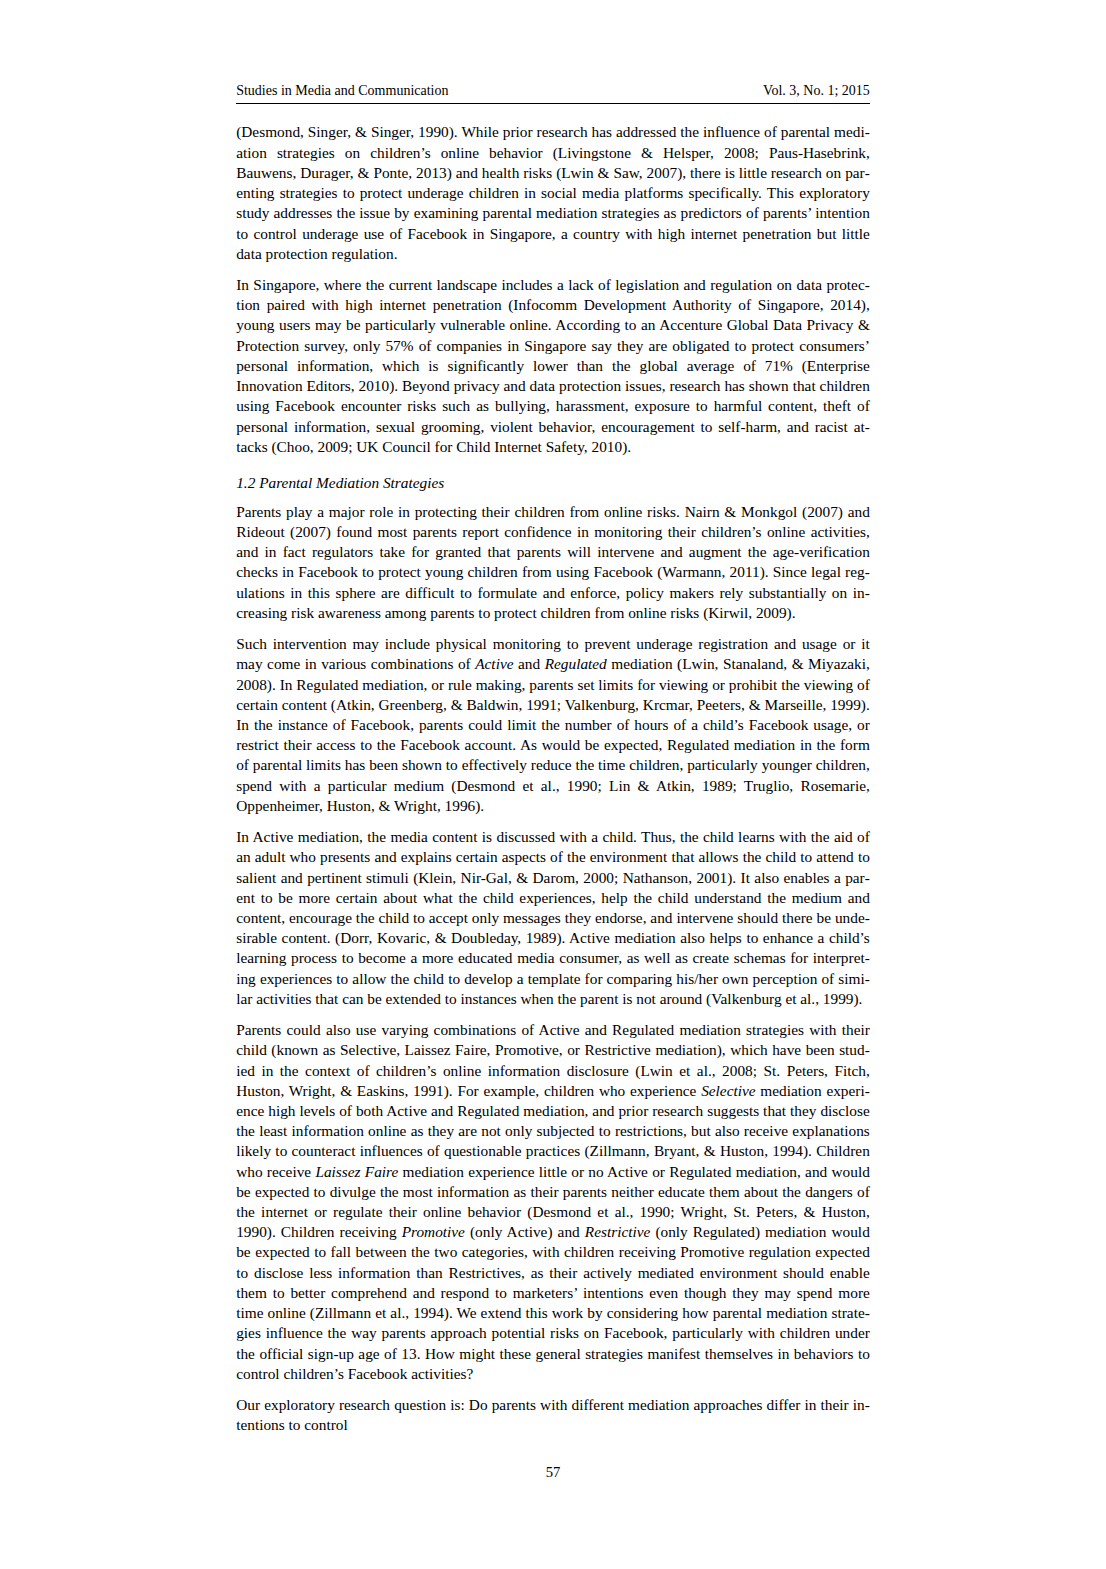Studies in Media and Communication Vol. 3, No. 1; 2015
(Desmond, Singer, & Singer, 1990). While prior research has addressed the influence of parental mediation strategies on children’s online behavior (Livingstone & Helsper, 2008; Paus-Hasebrink, Bauwens, Durager, & Ponte, 2013) and health risks (Lwin & Saw, 2007), there is little research on parenting strategies to protect underage children in social media platforms specifically. This exploratory study addresses the issue by examining parental mediation strategies as predictors of parents’ intention to control underage use of Facebook in Singapore, a country with high internet penetration but little data protection regulation.
In Singapore, where the current landscape includes a lack of legislation and regulation on data protection paired with high internet penetration (Infocomm Development Authority of Singapore, 2014), young users may be particularly vulnerable online. According to an Accenture Global Data Privacy & Protection survey, only 57% of companies in Singapore say they are obligated to protect consumers’ personal information, which is significantly lower than the global average of 71% (Enterprise Innovation Editors, 2010). Beyond privacy and data protection issues, research has shown that children using Facebook encounter risks such as bullying, harassment, exposure to harmful content, theft of personal information, sexual grooming, violent behavior, encouragement to self-harm, and racist attacks (Choo, 2009; UK Council for Child Internet Safety, 2010).
1.2 Parental Mediation Strategies
Parents play a major role in protecting their children from online risks. Nairn & Monkgol (2007) and Rideout (2007) found most parents report confidence in monitoring their children’s online activities, and in fact regulators take for granted that parents will intervene and augment the age-verification checks in Facebook to protect young children from using Facebook (Warmann, 2011). Since legal regulations in this sphere are difficult to formulate and enforce, policy makers rely substantially on increasing risk awareness among parents to protect children from online risks (Kirwil, 2009).
Such intervention may include physical monitoring to prevent underage registration and usage or it may come in various combinations of Active and Regulated mediation (Lwin, Stanaland, & Miyazaki, 2008). In Regulated mediation, or rule making, parents set limits for viewing or prohibit the viewing of certain content (Atkin, Greenberg, & Baldwin, 1991; Valkenburg, Krcmar, Peeters, & Marseille, 1999). In the instance of Facebook, parents could limit the number of hours of a child’s Facebook usage, or restrict their access to the Facebook account. As would be expected, Regulated mediation in the form of parental limits has been shown to effectively reduce the time children, particularly younger children, spend with a particular medium (Desmond et al., 1990; Lin & Atkin, 1989; Truglio, Rosemarie, Oppenheimer, Huston, & Wright, 1996).
In Active mediation, the media content is discussed with a child. Thus, the child learns with the aid of an adult who presents and explains certain aspects of the environment that allows the child to attend to salient and pertinent stimuli (Klein, Nir-Gal, & Darom, 2000; Nathanson, 2001). It also enables a parent to be more certain about what the child experiences, help the child understand the medium and content, encourage the child to accept only messages they endorse, and intervene should there be undesirable content. (Dorr, Kovaric, & Doubleday, 1989). Active mediation also helps to enhance a child’s learning process to become a more educated media consumer, as well as create schemas for interpreting experiences to allow the child to develop a template for comparing his/her own perception of similar activities that can be extended to instances when the parent is not around (Valkenburg et al., 1999).
Parents could also use varying combinations of Active and Regulated mediation strategies with their child (known as Selective, Laissez Faire, Promotive, or Restrictive mediation), which have been studied in the context of children’s online information disclosure (Lwin et al., 2008; St. Peters, Fitch, Huston, Wright, & Easkins, 1991). For example, children who experience Selective mediation experience high levels of both Active and Regulated mediation, and prior research suggests that they disclose the least information online as they are not only subjected to restrictions, but also receive explanations likely to counteract influences of questionable practices (Zillmann, Bryant, & Huston, 1994). Children who receive Laissez Faire mediation experience little or no Active or Regulated mediation, and would be expected to divulge the most information as their parents neither educate them about the dangers of the internet or regulate their online behavior (Desmond et al., 1990; Wright, St. Peters, & Huston, 1990). Children receiving Promotive (only Active) and Restrictive (only Regulated) mediation would be expected to fall between the two categories, with children receiving Promotive regulation expected to disclose less information than Restrictives, as their actively mediated environment should enable them to better comprehend and respond to marketers’ intentions even though they may spend more time online (Zillmann et al., 1994). We extend this work by considering how parental mediation strategies influence the way parents approach potential risks on Facebook, particularly with children under the official sign-up age of 13. How might these general strategies manifest themselves in behaviors to control children’s Facebook activities?
Our exploratory research question is: Do parents with different mediation approaches differ in their intentions to control
57